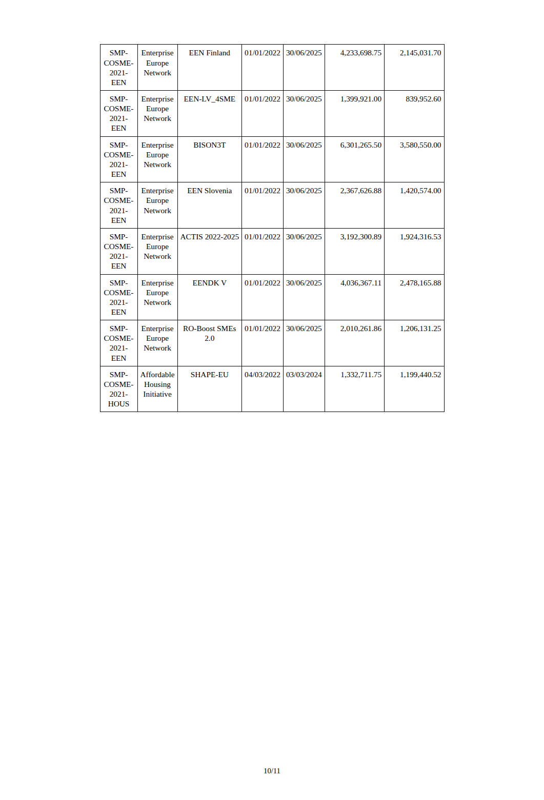| SMP-COSME-2021-EEN | Enterprise Europe Network | EEN Finland | 01/01/2022 | 30/06/2025 | 4,233,698.75 | 2,145,031.70 |
| SMP-COSME-2021-EEN | Enterprise Europe Network | EEN-LV_4SME | 01/01/2022 | 30/06/2025 | 1,399,921.00 | 839,952.60 |
| SMP-COSME-2021-EEN | Enterprise Europe Network | BISON3T | 01/01/2022 | 30/06/2025 | 6,301,265.50 | 3,580,550.00 |
| SMP-COSME-2021-EEN | Enterprise Europe Network | EEN Slovenia | 01/01/2022 | 30/06/2025 | 2,367,626.88 | 1,420,574.00 |
| SMP-COSME-2021-EEN | Enterprise Europe Network | ACTIS 2022-2025 | 01/01/2022 | 30/06/2025 | 3,192,300.89 | 1,924,316.53 |
| SMP-COSME-2021-EEN | Enterprise Europe Network | EENDK V | 01/01/2022 | 30/06/2025 | 4,036,367.11 | 2,478,165.88 |
| SMP-COSME-2021-EEN | Enterprise Europe Network | RO-Boost SMEs 2.0 | 01/01/2022 | 30/06/2025 | 2,010,261.86 | 1,206,131.25 |
| SMP-COSME-2021-HOUS | Affordable Housing Initiative | SHAPE-EU | 04/03/2022 | 03/03/2024 | 1,332,711.75 | 1,199,440.52 |
10/11